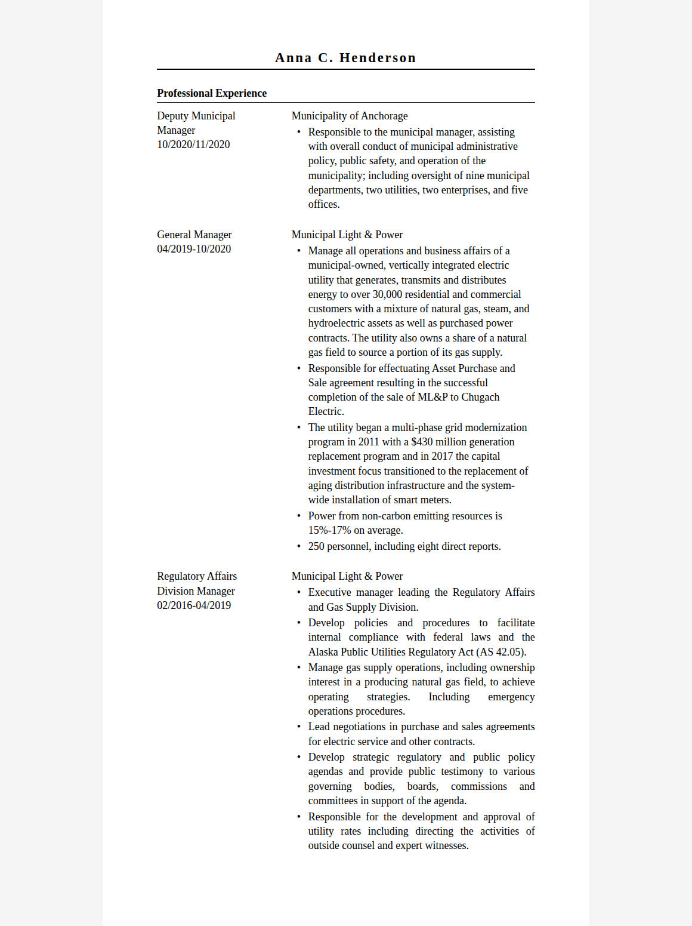Anna C. Henderson
Professional Experience
| Deputy Municipal Manager 10/2020/11/2020 | Municipality of Anchorage Responsible to the municipal manager, assisting with overall conduct of municipal administrative policy, public safety, and operation of the municipality; including oversight of nine municipal departments, two utilities, two enterprises, and five offices. |
| General Manager 04/2019-10/2020 | Municipal Light & Power Manage all operations and business affairs of a municipal-owned, vertically integrated electric utility that generates, transmits and distributes energy to over 30,000 residential and commercial customers with a mixture of natural gas, steam, and hydroelectric assets as well as purchased power contracts. The utility also owns a share of a natural gas field to source a portion of its gas supply. Responsible for effectuating Asset Purchase and Sale agreement resulting in the successful completion of the sale of ML&P to Chugach Electric. The utility began a multi-phase grid modernization program in 2011 with a $430 million generation replacement program and in 2017 the capital investment focus transitioned to the replacement of aging distribution infrastructure and the system-wide installation of smart meters. Power from non-carbon emitting resources is 15%-17% on average. 250 personnel, including eight direct reports. |
| Regulatory Affairs Division Manager 02/2016-04/2019 | Municipal Light & Power Executive manager leading the Regulatory Affairs and Gas Supply Division. Develop policies and procedures to facilitate internal compliance with federal laws and the Alaska Public Utilities Regulatory Act (AS 42.05). Manage gas supply operations, including ownership interest in a producing natural gas field, to achieve operating strategies. Including emergency operations procedures. Lead negotiations in purchase and sales agreements for electric service and other contracts. Develop strategic regulatory and public policy agendas and provide public testimony to various governing bodies, boards, commissions and committees in support of the agenda. Responsible for the development and approval of utility rates including directing the activities of outside counsel and expert witnesses. |